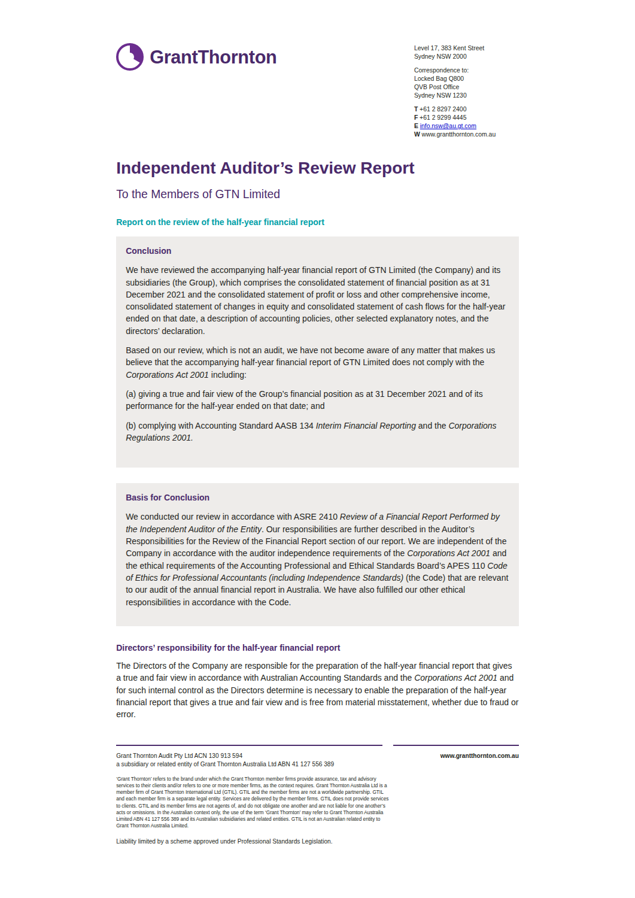GrantThornton
Level 17, 383 Kent Street
Sydney NSW 2000
Correspondence to:
Locked Bag Q800
QVB Post Office
Sydney NSW 1230
T +61 2 8297 2400
F +61 2 9299 4445
E info.nsw@au.gt.com
W www.grantthornton.com.au
Independent Auditor’s Review Report
To the Members of GTN Limited
Report on the review of the half-year financial report
Conclusion
We have reviewed the accompanying half-year financial report of GTN Limited (the Company) and its subsidiaries (the Group), which comprises the consolidated statement of financial position as at 31 December 2021 and the consolidated statement of profit or loss and other comprehensive income, consolidated statement of changes in equity and consolidated statement of cash flows for the half-year ended on that date, a description of accounting policies, other selected explanatory notes, and the directors’ declaration.
Based on our review, which is not an audit, we have not become aware of any matter that makes us believe that the accompanying half-year financial report of GTN Limited does not comply with the Corporations Act 2001 including:
(a) giving a true and fair view of the Group’s financial position as at 31 December 2021 and of its performance for the half-year ended on that date; and
(b) complying with Accounting Standard AASB 134 Interim Financial Reporting and the Corporations Regulations 2001.
Basis for Conclusion
We conducted our review in accordance with ASRE 2410 Review of a Financial Report Performed by the Independent Auditor of the Entity. Our responsibilities are further described in the Auditor’s Responsibilities for the Review of the Financial Report section of our report. We are independent of the Company in accordance with the auditor independence requirements of the Corporations Act 2001 and the ethical requirements of the Accounting Professional and Ethical Standards Board’s APES 110 Code of Ethics for Professional Accountants (including Independence Standards) (the Code) that are relevant to our audit of the annual financial report in Australia. We have also fulfilled our other ethical responsibilities in accordance with the Code.
Directors’ responsibility for the half-year financial report
The Directors of the Company are responsible for the preparation of the half-year financial report that gives a true and fair view in accordance with Australian Accounting Standards and the Corporations Act 2001 and for such internal control as the Directors determine is necessary to enable the preparation of the half-year financial report that gives a true and fair view and is free from material misstatement, whether due to fraud or error.
Grant Thornton Audit Pty Ltd ACN 130 913 594
a subsidiary or related entity of Grant Thornton Australia Ltd ABN 41 127 556 389
www.grantthornton.com.au
‘Grant Thornton’ refers to the brand under which the Grant Thornton member firms provide assurance, tax and advisory services to their clients and/or refers to one or more member firms, as the context requires. Grant Thornton Australia Ltd is a member firm of Grant Thornton International Ltd (GTIL). GTIL and the member firms are not a worldwide partnership. GTIL and each member firm is a separate legal entity. Services are delivered by the member firms. GTIL does not provide services to clients. GTIL and its member firms are not agents of, and do not obligate one another and are not liable for one another’s acts or omissions. In the Australian context only, the use of the term ‘Grant Thornton’ may refer to Grant Thornton Australia Limited ABN 41 127 556 389 and its Australian subsidiaries and related entities. GTIL is not an Australian related entity to Grant Thornton Australia Limited.
Liability limited by a scheme approved under Professional Standards Legislation.